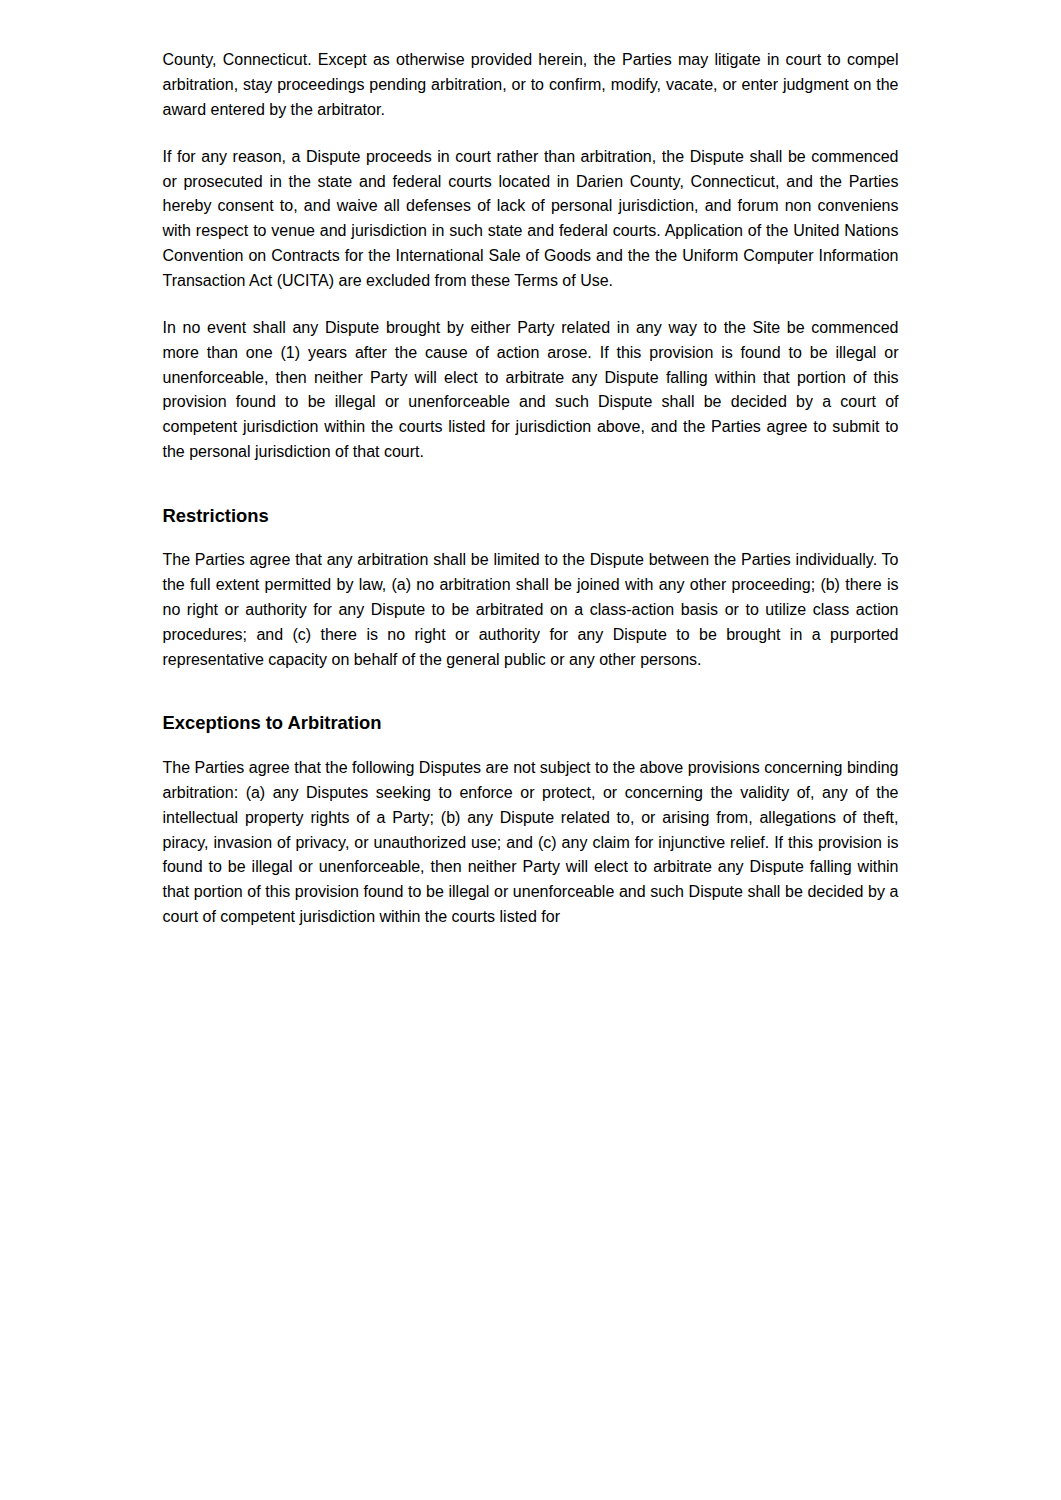County, Connecticut. Except as otherwise provided herein, the Parties may litigate in court to compel arbitration, stay proceedings pending arbitration, or to confirm, modify, vacate, or enter judgment on the award entered by the arbitrator.
If for any reason, a Dispute proceeds in court rather than arbitration, the Dispute shall be commenced or prosecuted in the state and federal courts located in Darien County, Connecticut, and the Parties hereby consent to, and waive all defenses of lack of personal jurisdiction, and forum non conveniens with respect to venue and jurisdiction in such state and federal courts. Application of the United Nations Convention on Contracts for the International Sale of Goods and the the Uniform Computer Information Transaction Act (UCITA) are excluded from these Terms of Use.
In no event shall any Dispute brought by either Party related in any way to the Site be commenced more than one (1) years after the cause of action arose. If this provision is found to be illegal or unenforceable, then neither Party will elect to arbitrate any Dispute falling within that portion of this provision found to be illegal or unenforceable and such Dispute shall be decided by a court of competent jurisdiction within the courts listed for jurisdiction above, and the Parties agree to submit to the personal jurisdiction of that court.
Restrictions
The Parties agree that any arbitration shall be limited to the Dispute between the Parties individually. To the full extent permitted by law, (a) no arbitration shall be joined with any other proceeding; (b) there is no right or authority for any Dispute to be arbitrated on a class-action basis or to utilize class action procedures; and (c) there is no right or authority for any Dispute to be brought in a purported representative capacity on behalf of the general public or any other persons.
Exceptions to Arbitration
The Parties agree that the following Disputes are not subject to the above provisions concerning binding arbitration: (a) any Disputes seeking to enforce or protect, or concerning the validity of, any of the intellectual property rights of a Party; (b) any Dispute related to, or arising from, allegations of theft, piracy, invasion of privacy, or unauthorized use; and (c) any claim for injunctive relief. If this provision is found to be illegal or unenforceable, then neither Party will elect to arbitrate any Dispute falling within that portion of this provision found to be illegal or unenforceable and such Dispute shall be decided by a court of competent jurisdiction within the courts listed for